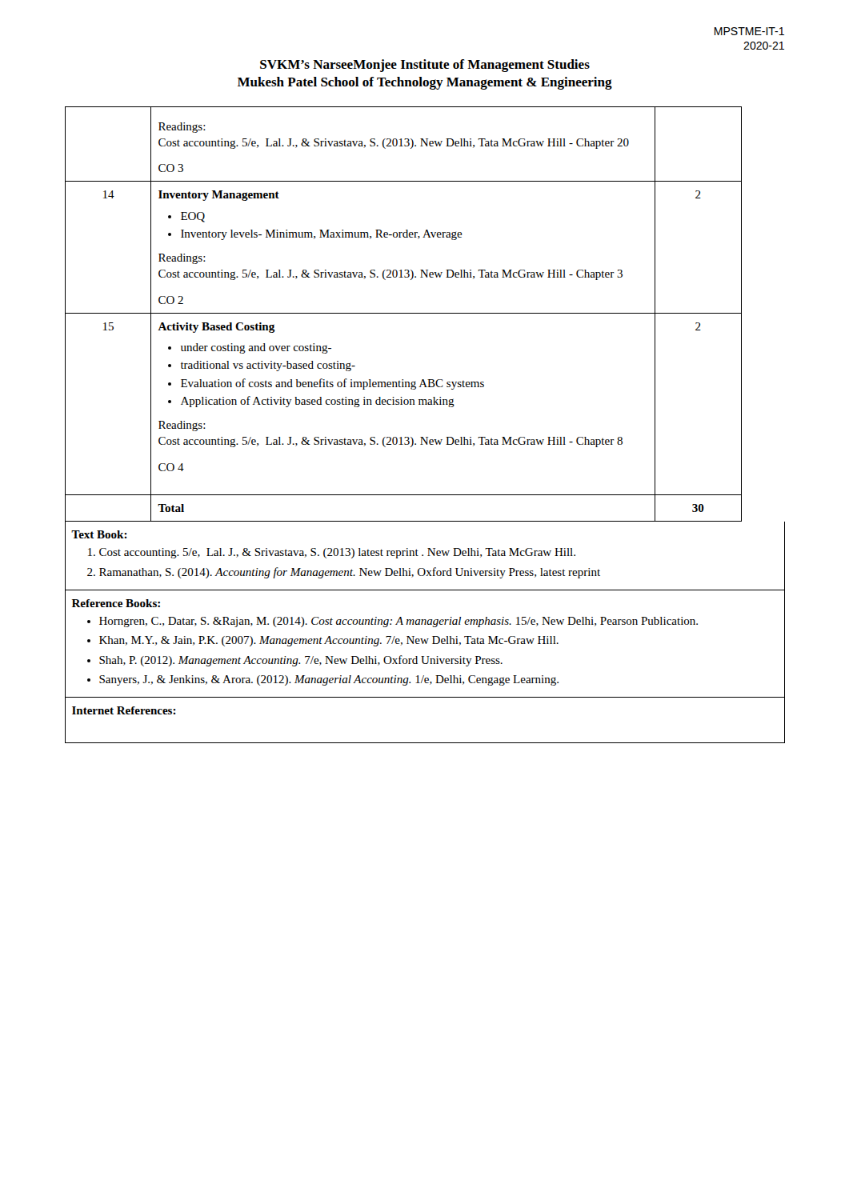MPSTME-IT-1
2020-21
SVKM’s NarseeMonjee Institute of Management Studies
Mukesh Patel School of Technology Management & Engineering
| | Readings: Cost accounting. 5/e, Lal. J., & Srivastava, S. (2013). New Delhi, Tata McGraw Hill - Chapter 20 CO 3 | | |
| 14 | Inventory Management EOQ Inventory levels- Minimum, Maximum, Re-order, Average Readings: Cost accounting. 5/e, Lal. J., & Srivastava, S. (2013). New Delhi, Tata McGraw Hill - Chapter 3 CO 2 | 2 | |
| 15 | Activity Based Costing under costing and over costing- traditional vs activity-based costing- Evaluation of costs and benefits of implementing ABC systems Application of Activity based costing in decision making Readings: Cost accounting. 5/e, Lal. J., & Srivastava, S. (2013). New Delhi, Tata McGraw Hill - Chapter 8 CO 4 | 2 | |
| | Total | 30 | |
Text Book:
Cost accounting. 5/e, Lal. J., & Srivastava, S. (2013) latest reprint . New Delhi, Tata McGraw Hill.
Ramanathan, S. (2014). Accounting for Management. New Delhi, Oxford University Press, latest reprint
Reference Books:
Horngren, C., Datar, S. &Rajan, M. (2014). Cost accounting: A managerial emphasis. 15/e, New Delhi, Pearson Publication.
Khan, M.Y., & Jain, P.K. (2007). Management Accounting. 7/e, New Delhi, Tata Mc-Graw Hill.
Shah, P. (2012). Management Accounting. 7/e, New Delhi, Oxford University Press.
Sanyers, J., & Jenkins, & Arora. (2012). Managerial Accounting. 1/e, Delhi, Cengage Learning.
Internet References: